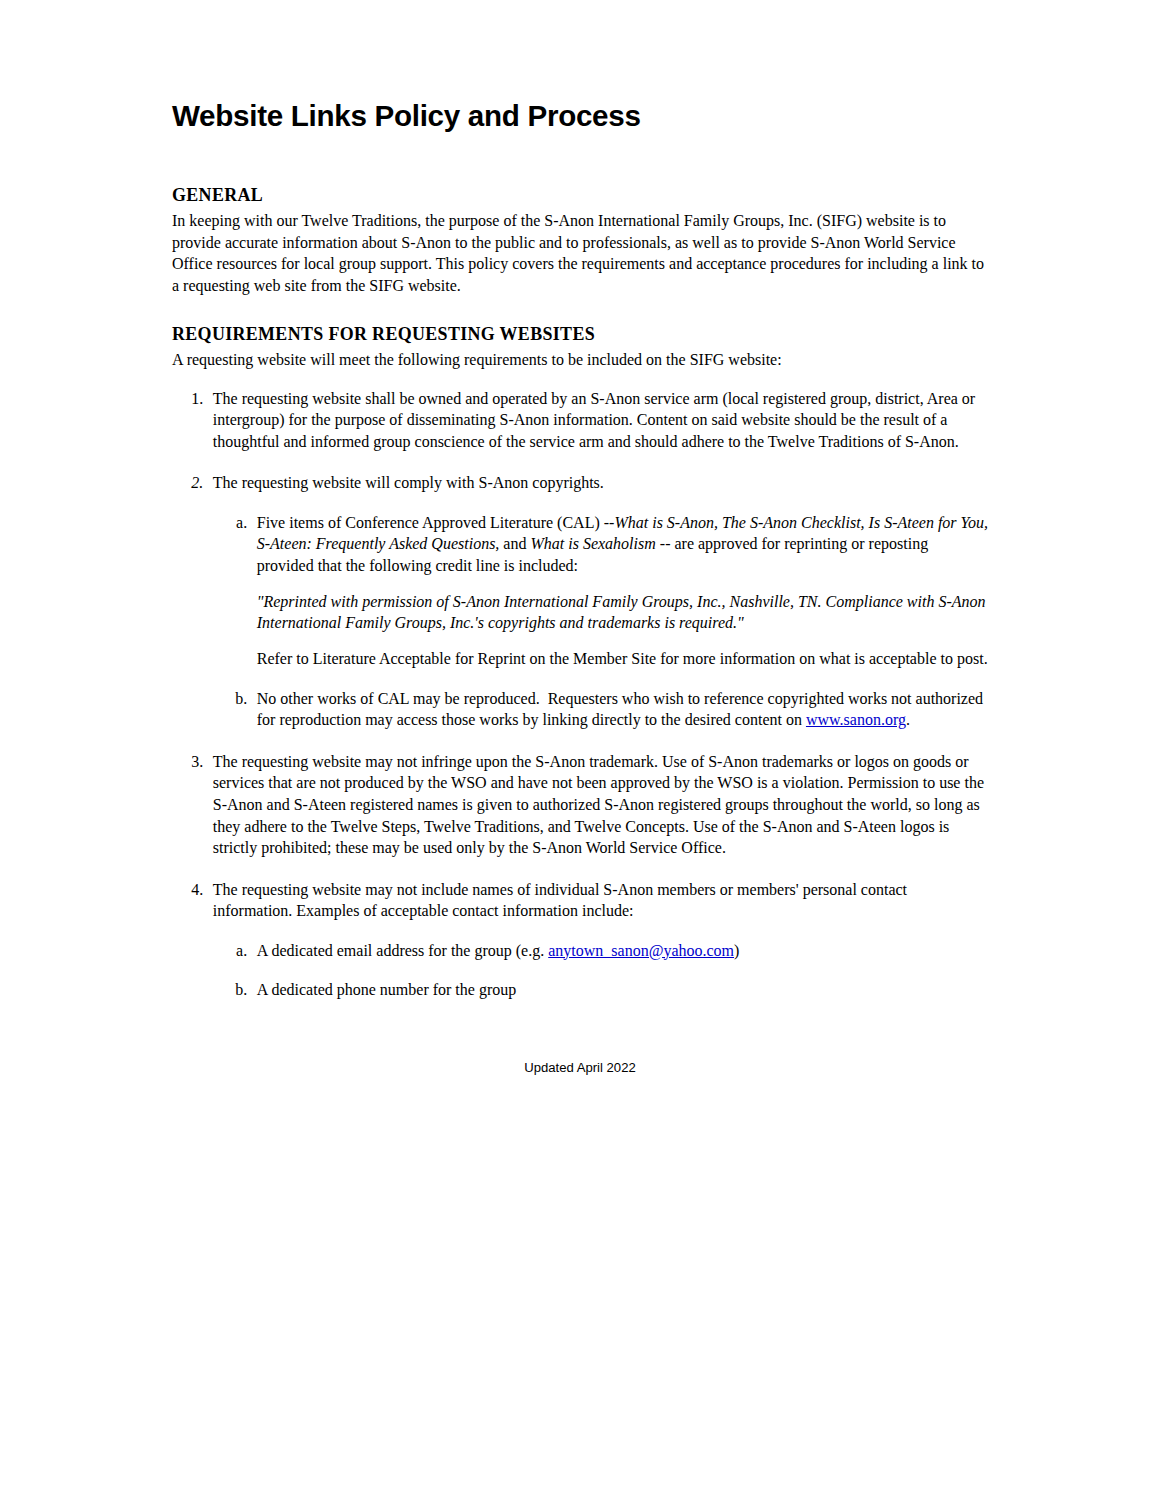Website Links Policy and Process
GENERAL
In keeping with our Twelve Traditions, the purpose of the S-Anon International Family Groups, Inc. (SIFG) website is to provide accurate information about S-Anon to the public and to professionals, as well as to provide S-Anon World Service Office resources for local group support. This policy covers the requirements and acceptance procedures for including a link to a requesting web site from the SIFG website.
REQUIREMENTS FOR REQUESTING WEBSITES
A requesting website will meet the following requirements to be included on the SIFG website:
The requesting website shall be owned and operated by an S-Anon service arm (local registered group, district, Area or intergroup) for the purpose of disseminating S-Anon information. Content on said website should be the result of a thoughtful and informed group conscience of the service arm and should adhere to the Twelve Traditions of S-Anon.
The requesting website will comply with S-Anon copyrights.
Five items of Conference Approved Literature (CAL) --What is S-Anon, The S-Anon Checklist, Is S-Ateen for You, S-Ateen: Frequently Asked Questions, and What is Sexaholism -- are approved for reprinting or reposting provided that the following credit line is included:
"Reprinted with permission of S-Anon International Family Groups, Inc., Nashville, TN. Compliance with S-Anon International Family Groups, Inc.'s copyrights and trademarks is required."
Refer to Literature Acceptable for Reprint on the Member Site for more information on what is acceptable to post.
No other works of CAL may be reproduced. Requesters who wish to reference copyrighted works not authorized for reproduction may access those works by linking directly to the desired content on www.sanon.org.
The requesting website may not infringe upon the S-Anon trademark. Use of S-Anon trademarks or logos on goods or services that are not produced by the WSO and have not been approved by the WSO is a violation. Permission to use the S-Anon and S-Ateen registered names is given to authorized S-Anon registered groups throughout the world, so long as they adhere to the Twelve Steps, Twelve Traditions, and Twelve Concepts. Use of the S-Anon and S-Ateen logos is strictly prohibited; these may be used only by the S-Anon World Service Office.
The requesting website may not include names of individual S-Anon members or members' personal contact information. Examples of acceptable contact information include:
A dedicated email address for the group (e.g. anytown_sanon@yahoo.com)
A dedicated phone number for the group
Updated April 2022